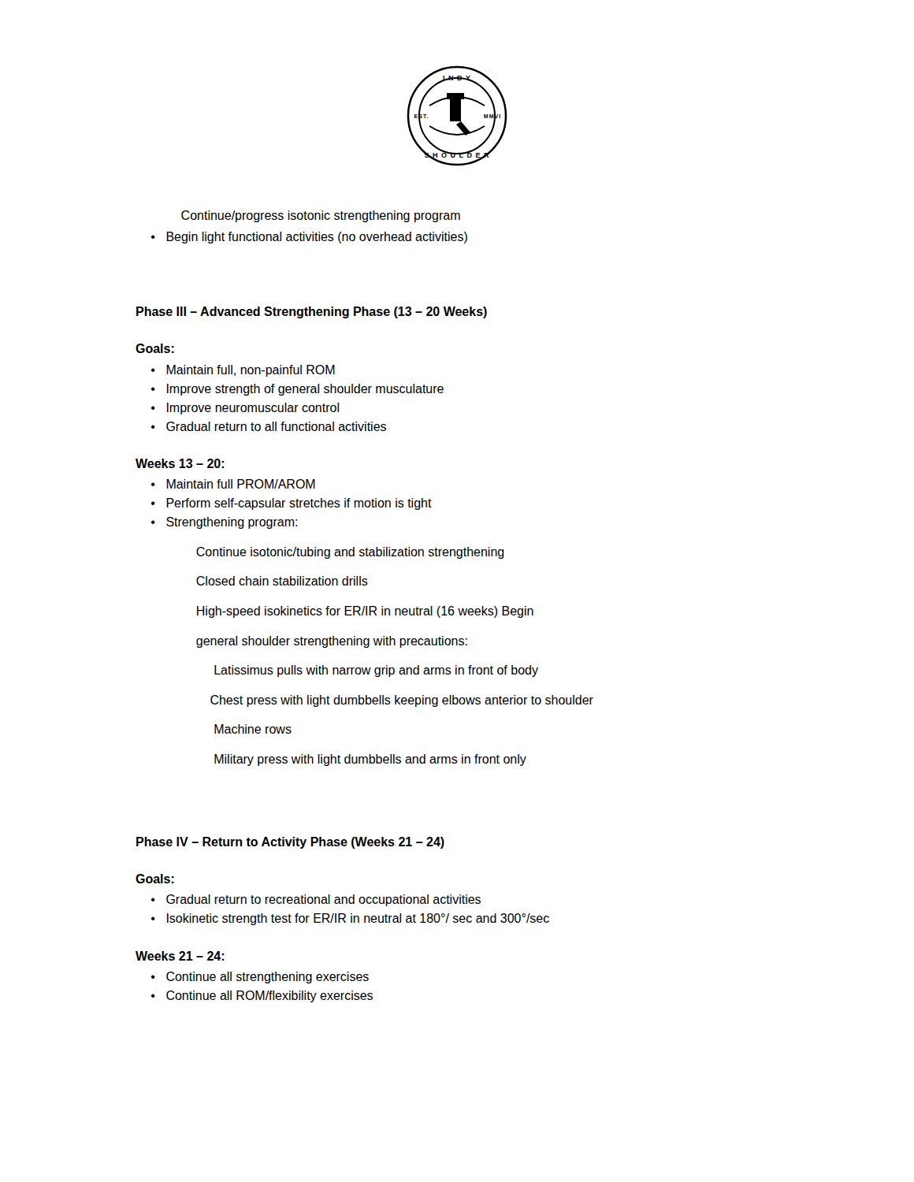I N D Y S H O U L D E R EST. MMVI
Continue/progress isotonic strengthening program
Begin light functional activities (no overhead activities)
Phase III – Advanced Strengthening Phase (13 – 20 Weeks)
Goals:
Maintain full, non-painful ROM
Improve strength of general shoulder musculature
Improve neuromuscular control
Gradual return to all functional activities
Weeks 13 – 20:
Maintain full PROM/AROM
Perform self-capsular stretches if motion is tight
Strengthening program:
Continue isotonic/tubing and stabilization strengthening
Closed chain stabilization drills
High-speed isokinetics for ER/IR in neutral (16 weeks) Begin
general shoulder strengthening with precautions:
Latissimus pulls with narrow grip and arms in front of body
Chest press with light dumbbells keeping elbows anterior to shoulder
Machine rows
Military press with light dumbbells and arms in front only
Phase IV – Return to Activity Phase (Weeks 21 – 24)
Goals:
Gradual return to recreational and occupational activities
Isokinetic strength test for ER/IR in neutral at 180°/ sec and 300°/sec
Weeks 21 – 24:
Continue all strengthening exercises
Continue all ROM/flexibility exercises